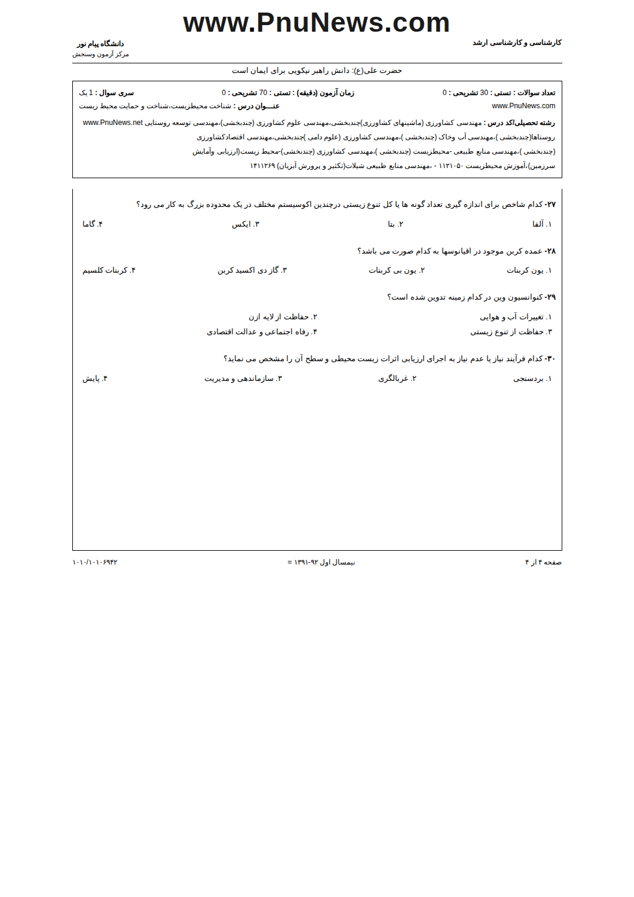www. PnuNews. com
کارشناسی و کارشناسی ارشد
دانشگاه پیام نور
مرکز آزمون وسنجش
حضرت علی(ع): دانش راهبر نیکویی برای ایمان است
تعداد سوالات : تستی : 30 تشریحی : 0
زمان آزمون (دقیقه) : تستی : 70 تشریحی : 0
سری سوال : 1 یک
www.PnuNews.com
عنـــوان درس : شناخت محیطزیست،شناخت و حمایت محیط زیست
رشته تحصیلی/کد درس : مهندسی کشاورزی (ماشینهای کشاورزی)چندبخشی،مهندسی علوم کشاورزی (چندبخشی)،مهندسی توسعه روستایی www.PnuNews.net
روستاها(چندبخشی )،مهندسی آب وخاک (چندبخشی )،مهندسی کشاورزی (علوم دامی )چندبخشی،مهندسی اقتصادکشاورزی
(چندبخشی )،مهندسی منابع طبیعی -محیطزیست (چندبخشی )،مهندسی کشاورزی (چندبخشی)-محیط زیست(ارزیابی وآمایش
سرزمین)،آموزش محیطزیست ۱۱۲۱۰۵۰ - ،مهندسی منابع طبیعی شیلات(تکثیر و پرورش آبزیان) ۱۴۱۱۲۶۹
۲۷- کدام شاخص برای اندازه گیری تعداد گونه ها یا کل تنوع زیستی درچندین اکوسیستم مختلف در یک محدوده بزرگ به کار می رود؟
۱. آلفا
۲. بتا
۳. ایکس
۴. گاما
۲۸- عمده کربن موجود در اقیانوسها به کدام صورت می باشد؟
۱. یون کربنات
۲. یون بی کربنات
۳. گاز دی اکسید کربن
۴. کربنات کلسیم
۲۹- کنوانسیون وین در کدام زمینه تدوین شده است؟
۱. تغییرات آب و هوایی
۲. حفاظت از لایه ازن
۳. حفاظت از تنوع زیستی
۴. رفاه اجتماعی و عدالت اقتصادی
۳۰- کدام فرآیند نیاز یا عدم نیاز به اجرای ارزیابی اثرات زیست محیطی و سطح آن را مشخص می نماید؟
۱. بردسنجی
۲. غربالگری
۳. سازماندهی و مدیریت
۴. پایش
صفحه ۴ از ۴
نیمسال اول ۹۲-۱۳۹۱ =
۱۰۱۰/۱۰۱۰۶۹۴۲